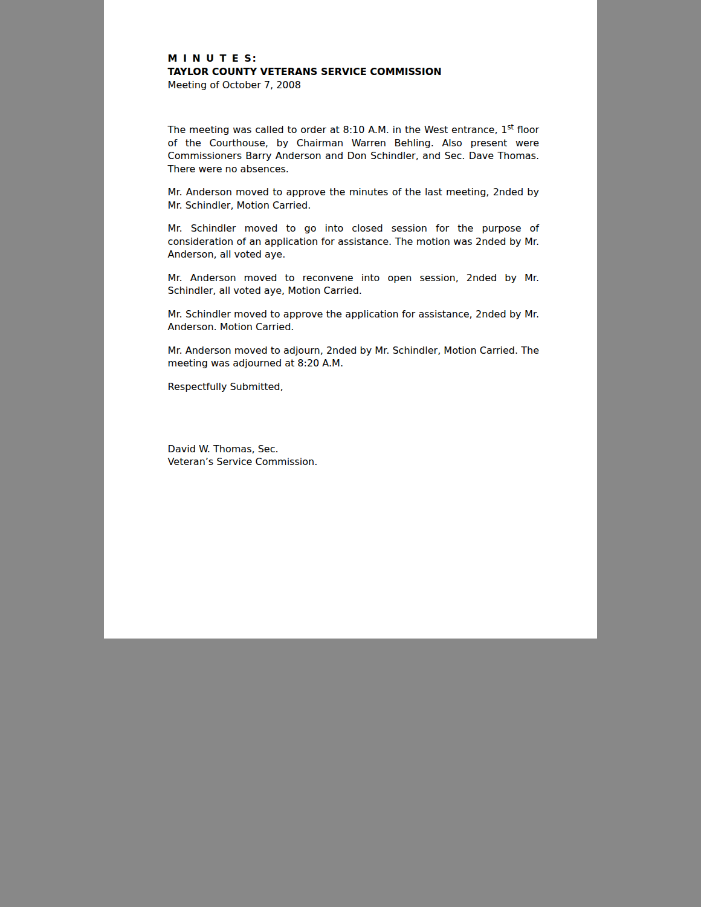M I N U T E S:
TAYLOR COUNTY VETERANS SERVICE COMMISSION
Meeting of October 7, 2008
The meeting was called to order at 8:10 A.M. in the West entrance, 1st floor of the Courthouse, by Chairman Warren Behling. Also present were Commissioners Barry Anderson and Don Schindler, and Sec. Dave Thomas. There were no absences.
Mr. Anderson moved to approve the minutes of the last meeting, 2nded by Mr. Schindler, Motion Carried.
Mr. Schindler moved to go into closed session for the purpose of consideration of an application for assistance. The motion was 2nded by Mr. Anderson, all voted aye.
Mr. Anderson moved to reconvene into open session, 2nded by Mr. Schindler, all voted aye, Motion Carried.
Mr. Schindler moved to approve the application for assistance, 2nded by Mr. Anderson. Motion Carried.
Mr. Anderson moved to adjourn, 2nded by Mr. Schindler, Motion Carried. The meeting was adjourned at 8:20 A.M.
Respectfully Submitted,
David W. Thomas, Sec.
Veteran’s Service Commission.